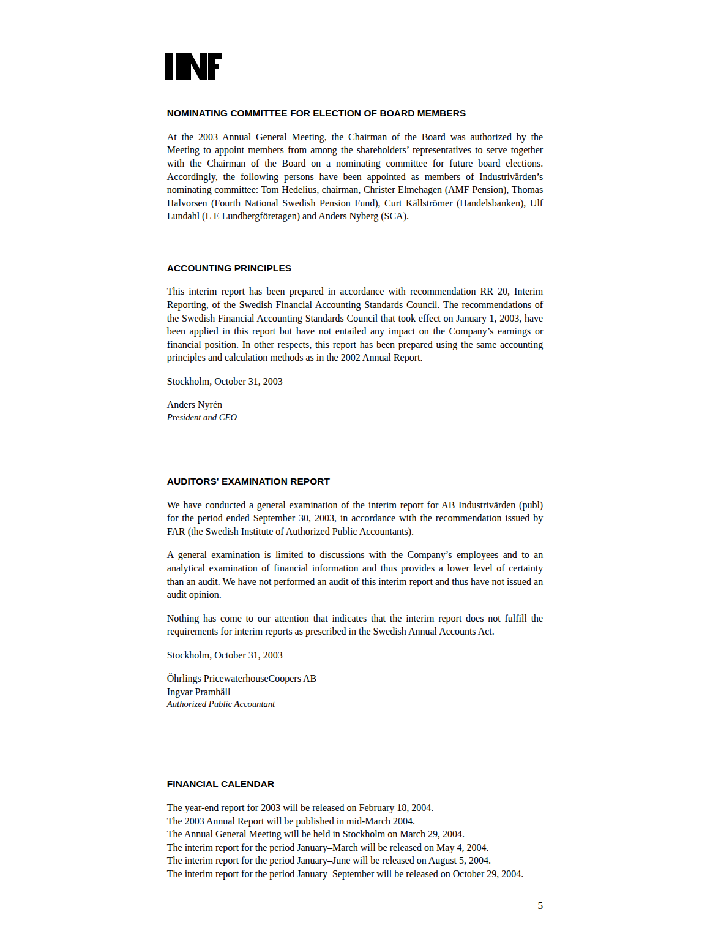NOMINATING COMMITTEE FOR ELECTION OF BOARD MEMBERS
At the 2003 Annual General Meeting, the Chairman of the Board was authorized by the Meeting to appoint members from among the shareholders’ representatives to serve together with the Chairman of the Board on a nominating committee for future board elections. Accordingly, the following persons have been appointed as members of Industrivärden’s nominating committee: Tom Hedelius, chairman, Christer Elmehagen (AMF Pension), Thomas Halvorsen (Fourth National Swedish Pension Fund), Curt Källströmer (Handelsbanken), Ulf Lundahl (L E Lundbergföretagen) and Anders Nyberg (SCA).
ACCOUNTING PRINCIPLES
This interim report has been prepared in accordance with recommendation RR 20, Interim Reporting, of the Swedish Financial Accounting Standards Council. The recommendations of the Swedish Financial Accounting Standards Council that took effect on January 1, 2003, have been applied in this report but have not entailed any impact on the Company’s earnings or financial position. In other respects, this report has been prepared using the same accounting principles and calculation methods as in the 2002 Annual Report.
Stockholm, October 31, 2003
Anders Nyrén
President and CEO
AUDITORS' EXAMINATION REPORT
We have conducted a general examination of the interim report for AB Industrivärden (publ) for the period ended September 30, 2003, in accordance with the recommendation issued by FAR (the Swedish Institute of Authorized Public Accountants).
A general examination is limited to discussions with the Company’s employees and to an analytical examination of financial information and thus provides a lower level of certainty than an audit. We have not performed an audit of this interim report and thus have not issued an audit opinion.
Nothing has come to our attention that indicates that the interim report does not fulfill the requirements for interim reports as prescribed in the Swedish Annual Accounts Act.
Stockholm, October 31, 2003
Öhrlings PricewaterhouseCoopers AB
Ingvar Pramhäll
Authorized Public Accountant
FINANCIAL CALENDAR
The year-end report for 2003 will be released on February 18, 2004.
The 2003 Annual Report will be published in mid-March 2004.
The Annual General Meeting will be held in Stockholm on March 29, 2004.
The interim report for the period January–March will be released on May 4, 2004.
The interim report for the period January–June will be released on August 5, 2004.
The interim report for the period January–September will be released on October 29, 2004.
5